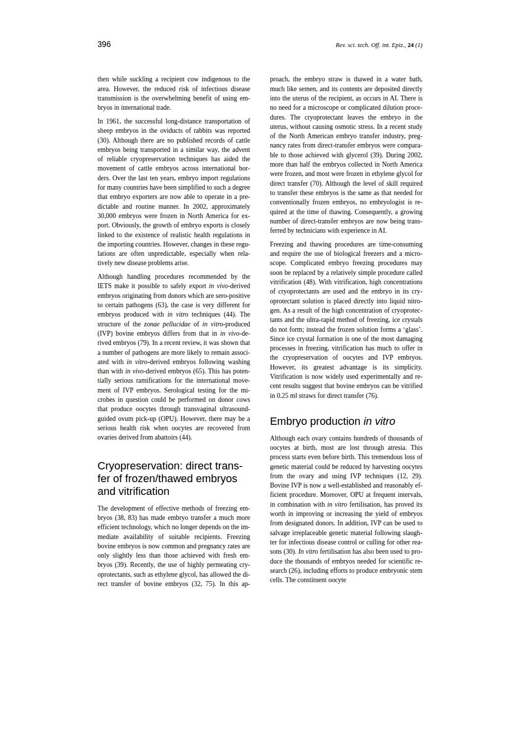396
Rev. sci. tech. Off. int. Epiz., 24 (1)
then while suckling a recipient cow indigenous to the area. However, the reduced risk of infectious disease transmission is the overwhelming benefit of using embryos in international trade.
In 1961, the successful long-distance transportation of sheep embryos in the oviducts of rabbits was reported (30). Although there are no published records of cattle embryos being transported in a similar way, the advent of reliable cryopreservation techniques has aided the movement of cattle embryos across international borders. Over the last ten years, embryo import regulations for many countries have been simplified to such a degree that embryo exporters are now able to operate in a predictable and routine manner. In 2002, approximately 30,000 embryos were frozen in North America for export. Obviously, the growth of embryo exports is closely linked to the existence of realistic health regulations in the importing countries. However, changes in these regulations are often unpredictable, especially when relatively new disease problems arise.
Although handling procedures recommended by the IETS make it possible to safely export in vivo-derived embryos originating from donors which are sero-positive to certain pathogens (63), the case is very different for embryos produced with in vitro techniques (44). The structure of the zonae pellucidae of in vitro-produced (IVP) bovine embryos differs from that in in vivo-derived embryos (79). In a recent review, it was shown that a number of pathogens are more likely to remain associated with in vitro-derived embryos following washing than with in vivo-derived embryos (65). This has potentially serious ramifications for the international movement of IVP embryos. Serological testing for the microbes in question could be performed on donor cows that produce oocytes through transvaginal ultrasound-guided ovum pick-up (OPU). However, there may be a serious health risk when oocytes are recovered from ovaries derived from abattoirs (44).
Cryopreservation: direct transfer of frozen/thawed embryos and vitrification
The development of effective methods of freezing embryos (38, 83) has made embryo transfer a much more efficient technology, which no longer depends on the immediate availability of suitable recipients. Freezing bovine embryos is now common and pregnancy rates are only slightly less than those achieved with fresh embryos (39). Recently, the use of highly permeating cryoprotectants, such as ethylene glycol, has allowed the direct transfer of bovine embryos (32, 75). In this approach, the embryo straw is thawed in a water bath, much like semen, and its contents are deposited directly into the uterus of the recipient, as occurs in AI. There is no need for a microscope or complicated dilution procedures. The cryoprotectant leaves the embryo in the uterus, without causing osmotic stress. In a recent study of the North American embryo transfer industry, pregnancy rates from direct-transfer embryos were comparable to those achieved with glycerol (39). During 2002, more than half the embryos collected in North America were frozen, and most were frozen in ethylene glycol for direct transfer (70). Although the level of skill required to transfer these embryos is the same as that needed for conventionally frozen embryos, no embryologist is required at the time of thawing. Consequently, a growing number of direct-transfer embryos are now being transferred by technicians with experience in AI.
Freezing and thawing procedures are time-consuming and require the use of biological freezers and a microscope. Complicated embryo freezing procedures may soon be replaced by a relatively simple procedure called vitrification (48). With vitrification, high concentrations of cryoprotectants are used and the embryo in its cryoprotectant solution is placed directly into liquid nitrogen. As a result of the high concentration of cryoprotectants and the ultra-rapid method of freezing, ice crystals do not form; instead the frozen solution forms a ‘glass’. Since ice crystal formation is one of the most damaging processes in freezing, vitrification has much to offer in the cryopreservation of oocytes and IVP embryos. However, its greatest advantage is its simplicity. Vitrification is now widely used experimentally and recent results suggest that bovine embryos can be vitrified in 0.25 ml straws for direct transfer (76).
Embryo production in vitro
Although each ovary contains hundreds of thousands of oocytes at birth, most are lost through atresia. This process starts even before birth. This tremendous loss of genetic material could be reduced by harvesting oocytes from the ovary and using IVP techniques (12, 29). Bovine IVP is now a well-established and reasonably efficient procedure. Moreover, OPU at frequent intervals, in combination with in vitro fertilisation, has proved its worth in improving or increasing the yield of embryos from designated donors. In addition, IVP can be used to salvage irreplaceable genetic material following slaughter for infectious disease control or culling for other reasons (30). In vitro fertilisation has also been used to produce the thousands of embryos needed for scientific research (26), including efforts to produce embryonic stem cells. The constituent oocyte